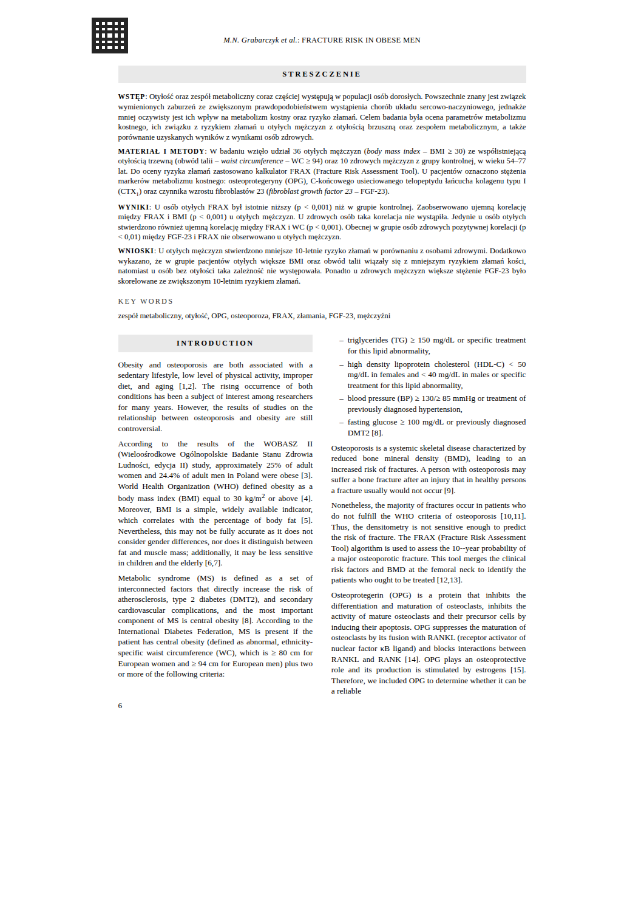M.N. Grabarczyk et al.: FRACTURE RISK IN OBESE MEN
STRESZCZENIE
WSTĘP: Otyłość oraz zespół metaboliczny coraz częściej występują w populacji osób dorosłych. Powszechnie znany jest związek wymienionych zaburzeń ze zwiększonym prawdopodobieństwem wystąpienia chorób układu sercowo-naczyniowego, jednakże mniej oczywisty jest ich wpływ na metabolizm kostny oraz ryzyko złamań. Celem badania była ocena parametrów metabolizmu kostnego, ich związku z ryzykiem złamań u otyłych mężczyzn z otyłością brzuszną oraz zespołem metabolicznym, a także porównanie uzyskanych wyników z wynikami osób zdrowych.
MATERIAŁ I METODY: W badaniu wzięło udział 36 otyłych mężczyzn (body mass index – BMI ≥ 30) ze współistniejącą otyłością trzewną (obwód talii – waist circumference – WC ≥ 94) oraz 10 zdrowych mężczyzn z grupy kontrolnej, w wieku 54–77 lat. Do oceny ryzyka złamań zastosowano kalkulator FRAX (Fracture Risk Assessment Tool). U pacjentów oznaczono stężenia markerów metabolizmu kostnego: osteoprotegeryny (OPG), C-końcowego usieciowanego telopeptydu łańcucha kolagenu typu I (CTX1) oraz czynnika wzrostu fibroblastów 23 (fibroblast growth factor 23 – FGF-23).
WYNIKI: U osób otyłych FRAX był istotnie niższy (p < 0,001) niż w grupie kontrolnej. Zaobserwowano ujemną korelację między FRAX i BMI (p < 0,001) u otyłych mężczyzn. U zdrowych osób taka korelacja nie wystąpiła. Jedynie u osób otyłych stwierdzono również ujemną korelację między FRAX i WC (p < 0,001). Obecnej w grupie osób zdrowych pozytywnej korelacji (p < 0,01) między FGF-23 i FRAX nie obserwowano u otyłych mężczyzn.
WNIOSKI: U otyłych mężczyzn stwierdzono mniejsze 10-letnie ryzyko złamań w porównaniu z osobami zdrowymi. Dodatkowo wykazano, że w grupie pacjentów otyłych większe BMI oraz obwód talii wiązały się z mniejszym ryzykiem złamań kości, natomiast u osób bez otyłości taka zależność nie występowała. Ponadto u zdrowych mężczyzn większe stężenie FGF-23 było skorelowane ze zwiększonym 10-letnim ryzykiem złamań.
KEY WORDS
zespół metaboliczny, otyłość, OPG, osteoporoza, FRAX, złamania, FGF-23, mężczyźni
INTRODUCTION
Obesity and osteoporosis are both associated with a sedentary lifestyle, low level of physical activity, improper diet, and aging [1,2]. The rising occurrence of both conditions has been a subject of interest among researchers for many years. However, the results of studies on the relationship between osteoporosis and obesity are still controversial.
According to the results of the WOBASZ II (Wieloośrodkowe Ogólnopolskie Badanie Stanu Zdrowia Ludności, edycja II) study, approximately 25% of adult women and 24.4% of adult men in Poland were obese [3]. World Health Organization (WHO) defined obesity as a body mass index (BMI) equal to 30 kg/m2 or above [4]. Moreover, BMI is a simple, widely available indicator, which correlates with the percentage of body fat [5]. Nevertheless, this may not be fully accurate as it does not consider gender differences, nor does it distinguish between fat and muscle mass; additionally, it may be less sensitive in children and the elderly [6,7].
Metabolic syndrome (MS) is defined as a set of interconnected factors that directly increase the risk of atherosclerosis, type 2 diabetes (DMT2), and secondary cardiovascular complications, and the most important component of MS is central obesity [8]. According to the International Diabetes Federation, MS is present if the patient has central obesity (defined as abnormal, ethnicity-specific waist circumference (WC), which is ≥ 80 cm for European women and ≥ 94 cm for European men) plus two or more of the following criteria:
triglycerides (TG) ≥ 150 mg/dL or specific treatment for this lipid abnormality,
high density lipoprotein cholesterol (HDL-C) < 50 mg/dL in females and < 40 mg/dL in males or specific treatment for this lipid abnormality,
blood pressure (BP) ≥ 130/≥ 85 mmHg or treatment of previously diagnosed hypertension,
fasting glucose ≥ 100 mg/dL or previously diagnosed DMT2 [8].
Osteoporosis is a systemic skeletal disease characterized by reduced bone mineral density (BMD), leading to an increased risk of fractures. A person with osteoporosis may suffer a bone fracture after an injury that in healthy persons a fracture usually would not occur [9].
Nonetheless, the majority of fractures occur in patients who do not fulfill the WHO criteria of osteoporosis [10,11]. Thus, the densitometry is not sensitive enough to predict the risk of fracture. The FRAX (Fracture Risk Assessment Tool) algorithm is used to assess the 10--year probability of a major osteoporotic fracture. This tool merges the clinical risk factors and BMD at the femoral neck to identify the patients who ought to be treated [12,13].
Osteoprotegerin (OPG) is a protein that inhibits the differentiation and maturation of osteoclasts, inhibits the activity of mature osteoclasts and their precursor cells by inducing their apoptosis. OPG suppresses the maturation of osteoclasts by its fusion with RANKL (receptor activator of nuclear factor κB ligand) and blocks interactions between RANKL and RANK [14]. OPG plays an osteoprotective role and its production is stimulated by estrogens [15]. Therefore, we included OPG to determine whether it can be a reliable
6